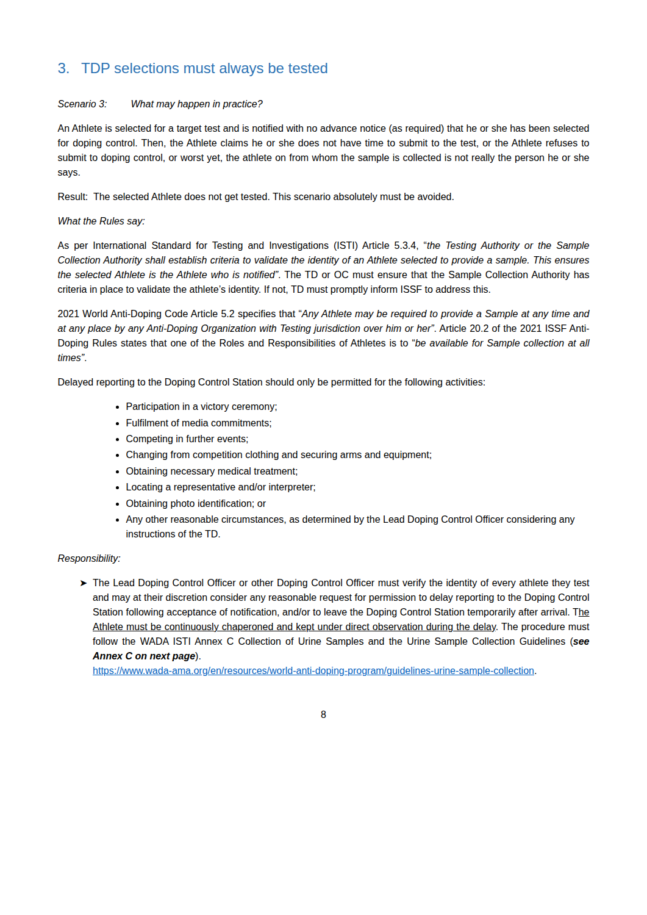3. TDP selections must always be tested
Scenario 3: What may happen in practice?
An Athlete is selected for a target test and is notified with no advance notice (as required) that he or she has been selected for doping control. Then, the Athlete claims he or she does not have time to submit to the test, or the Athlete refuses to submit to doping control, or worst yet, the athlete on from whom the sample is collected is not really the person he or she says.
Result: The selected Athlete does not get tested. This scenario absolutely must be avoided.
What the Rules say:
As per International Standard for Testing and Investigations (ISTI) Article 5.3.4, “the Testing Authority or the Sample Collection Authority shall establish criteria to validate the identity of an Athlete selected to provide a sample. This ensures the selected Athlete is the Athlete who is notified”. The TD or OC must ensure that the Sample Collection Authority has criteria in place to validate the athlete’s identity. If not, TD must promptly inform ISSF to address this.
2021 World Anti-Doping Code Article 5.2 specifies that “Any Athlete may be required to provide a Sample at any time and at any place by any Anti-Doping Organization with Testing jurisdiction over him or her”. Article 20.2 of the 2021 ISSF Anti-Doping Rules states that one of the Roles and Responsibilities of Athletes is to “be available for Sample collection at all times”.
Delayed reporting to the Doping Control Station should only be permitted for the following activities:
Participation in a victory ceremony;
Fulfilment of media commitments;
Competing in further events;
Changing from competition clothing and securing arms and equipment;
Obtaining necessary medical treatment;
Locating a representative and/or interpreter;
Obtaining photo identification; or
Any other reasonable circumstances, as determined by the Lead Doping Control Officer considering any instructions of the TD.
Responsibility:
The Lead Doping Control Officer or other Doping Control Officer must verify the identity of every athlete they test and may at their discretion consider any reasonable request for permission to delay reporting to the Doping Control Station following acceptance of notification, and/or to leave the Doping Control Station temporarily after arrival. The Athlete must be continuously chaperoned and kept under direct observation during the delay. The procedure must follow the WADA ISTI Annex C Collection of Urine Samples and the Urine Sample Collection Guidelines (see Annex C on next page).
https://www.wada-ama.org/en/resources/world-anti-doping-program/guidelines-urine-sample-collection.
8